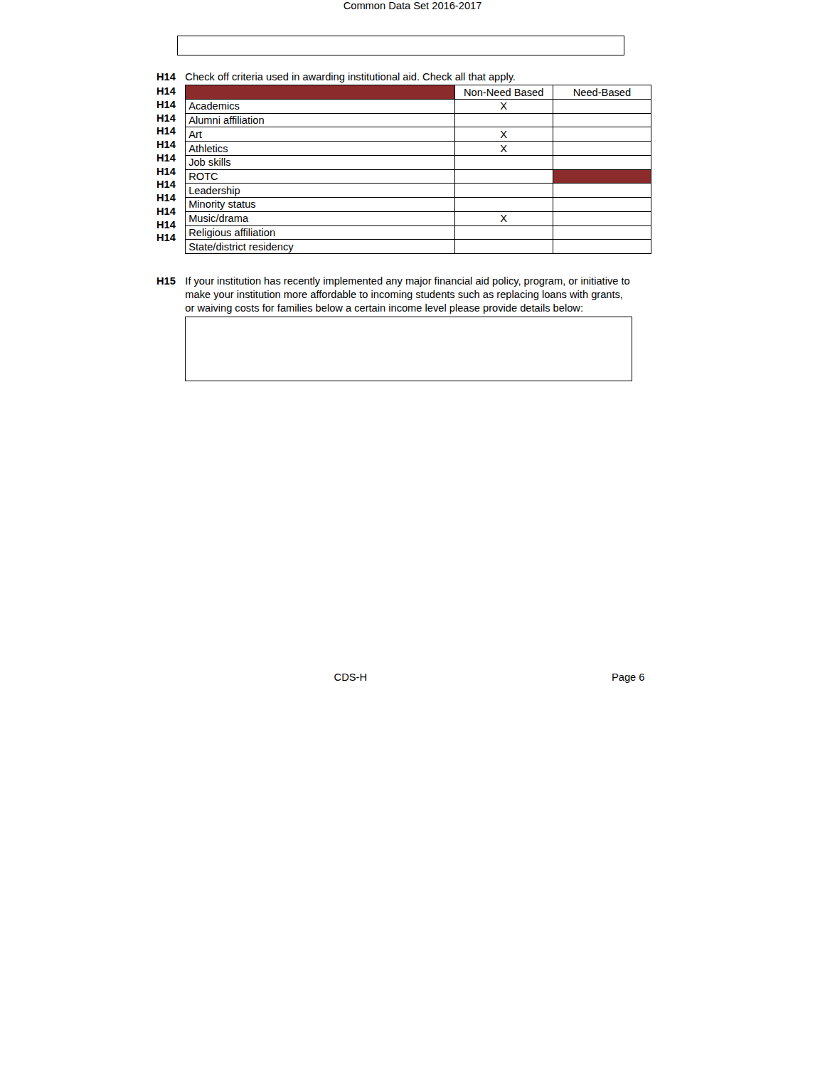Common Data Set 2016-2017
H14
Check off criteria used in awarding institutional aid. Check all that apply.
H14
H14
H14
H14
H14
H14
H14
H14
H14
H14
H14
H14
| | Non-Need Based | Need-Based |
| Academics | X | |
| Alumni affiliation | | |
| Art | X | |
| Athletics | X | |
| Job skills | | |
| ROTC | | |
| Leadership | | |
| Minority status | | |
| Music/drama | X | |
| Religious affiliation | | |
| State/district residency | | |
H15
If your institution has recently implemented any major financial aid policy, program, or initiative to make your institution more affordable to incoming students such as replacing loans with grants, or waiving costs for families below a certain income level please provide details below:
CDS-H
Page 6